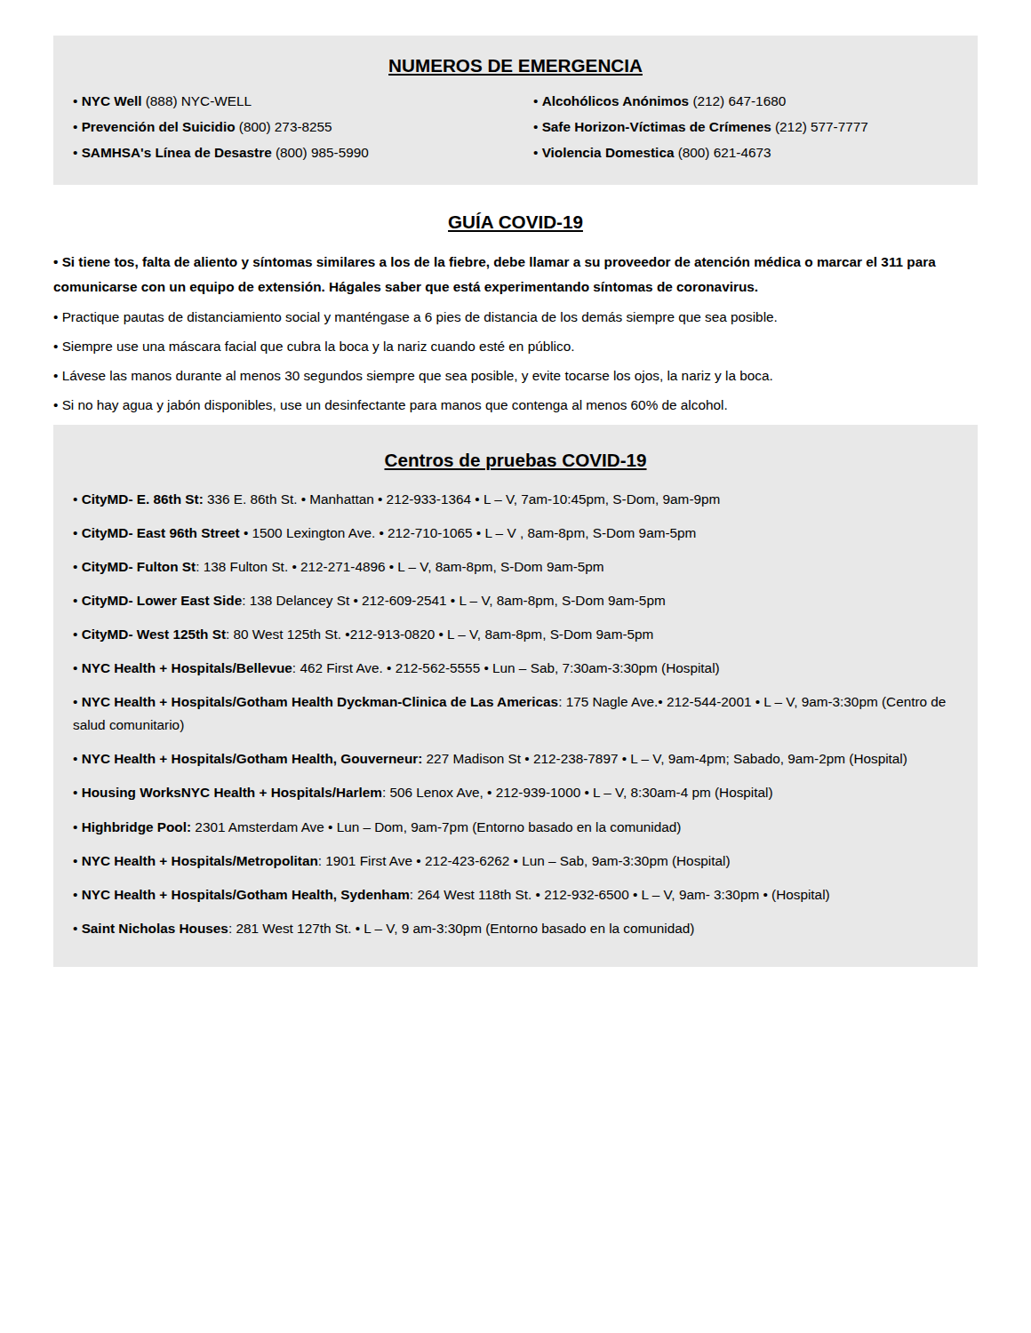NUMEROS DE EMERGENCIA
• NYC Well (888) NYC-WELL
• Prevención del Suicidio (800) 273-8255
• SAMHSA's Línea de Desastre (800) 985-5990
• Alcohólicos Anónimos (212) 647-1680
• Safe Horizon-Víctimas de Crímenes (212) 577-7777
• Violencia Domestica (800) 621-4673
GUÍA COVID-19
• Si tiene tos, falta de aliento y síntomas similares a los de la fiebre, debe llamar a su proveedor de atención médica o marcar el 311 para comunicarse con un equipo de extensión. Hágales saber que está experimentando síntomas de coronavirus.
• Practique pautas de distanciamiento social y manténgase a 6 pies de distancia de los demás siempre que sea posible.
• Siempre use una máscara facial que cubra la boca y la nariz cuando esté en público.
• Lávese las manos durante al menos 30 segundos siempre que sea posible, y evite tocarse los ojos, la nariz y la boca.
• Si no hay agua y jabón disponibles, use un desinfectante para manos que contenga al menos 60% de alcohol.
Centros de pruebas COVID-19
• CityMD- E. 86th St: 336 E. 86th St. • Manhattan • 212-933-1364 • L – V, 7am-10:45pm, S-Dom, 9am-9pm
• CityMD- East 96th Street • 1500 Lexington Ave. • 212-710-1065 • L – V , 8am-8pm, S-Dom 9am-5pm
• CityMD- Fulton St: 138 Fulton St. • 212-271-4896 • L – V, 8am-8pm, S-Dom 9am-5pm
• CityMD- Lower East Side: 138 Delancey St • 212-609-2541 • L – V, 8am-8pm, S-Dom 9am-5pm
• CityMD- West 125th St: 80 West 125th St. •212-913-0820 • L – V, 8am-8pm, S-Dom 9am-5pm
• NYC Health + Hospitals/Bellevue: 462 First Ave. • 212-562-5555 • Lun – Sab, 7:30am-3:30pm (Hospital)
• NYC Health + Hospitals/Gotham Health Dyckman-Clinica de Las Americas: 175 Nagle Ave.• 212-544-2001 • L – V, 9am-3:30pm (Centro de salud comunitario)
• NYC Health + Hospitals/Gotham Health, Gouverneur: 227 Madison St • 212-238-7897 • L – V, 9am-4pm; Sabado, 9am-2pm (Hospital)
• Housing WorksNYC Health + Hospitals/Harlem: 506 Lenox Ave, • 212-939-1000 • L – V, 8:30am-4 pm (Hospital)
• Highbridge Pool: 2301 Amsterdam Ave • Lun – Dom, 9am-7pm (Entorno basado en la comunidad)
• NYC Health + Hospitals/Metropolitan: 1901 First Ave • 212-423-6262 • Lun – Sab, 9am-3:30pm (Hospital)
• NYC Health + Hospitals/Gotham Health, Sydenham: 264 West 118th St. • 212-932-6500 • L – V, 9am- 3:30pm • (Hospital)
• Saint Nicholas Houses: 281 West 127th St. • L – V, 9 am-3:30pm (Entorno basado en la comunidad)